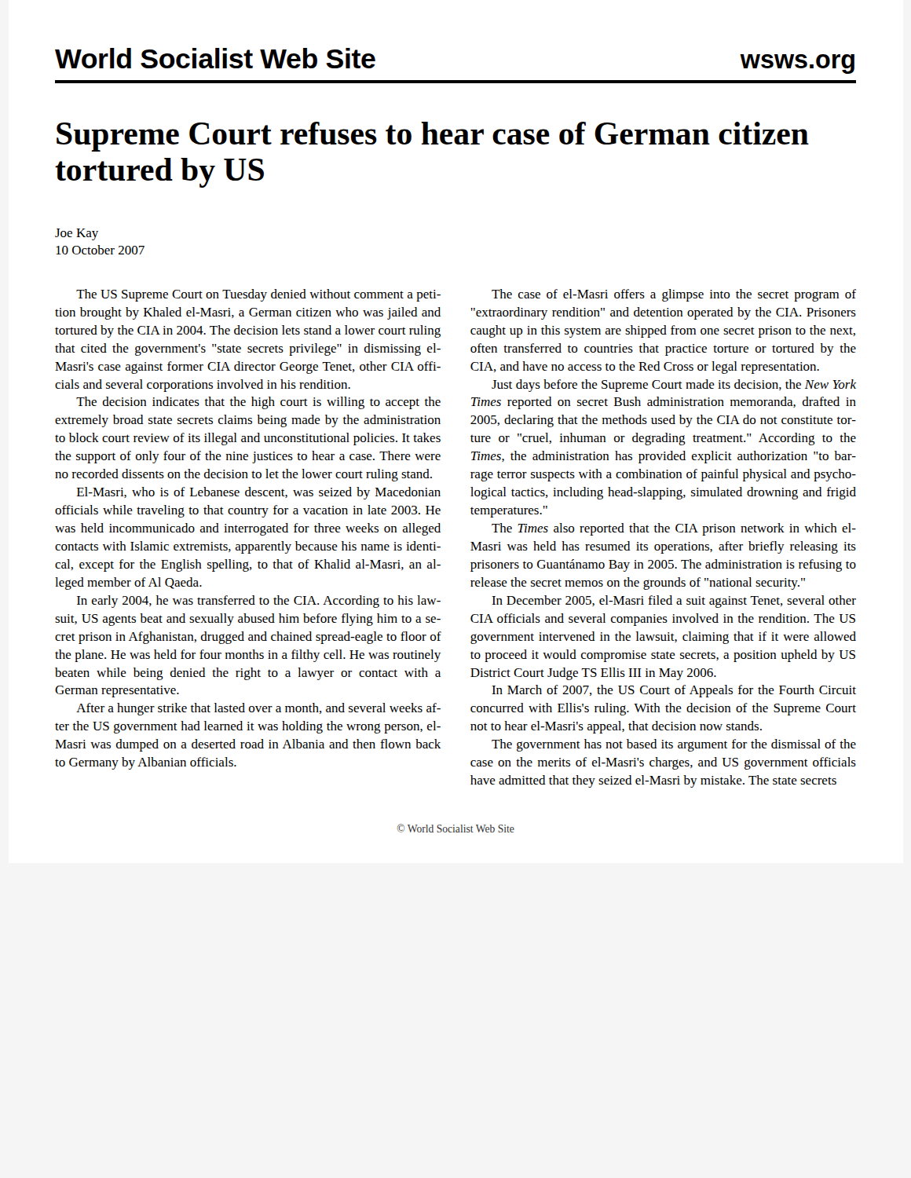World Socialist Web Site
wsws.org
Supreme Court refuses to hear case of German citizen tortured by US
Joe Kay 10 October 2007
The US Supreme Court on Tuesday denied without comment a petition brought by Khaled el-Masri, a German citizen who was jailed and tortured by the CIA in 2004. The decision lets stand a lower court ruling that cited the government's "state secrets privilege" in dismissing el-Masri's case against former CIA director George Tenet, other CIA officials and several corporations involved in his rendition.
The decision indicates that the high court is willing to accept the extremely broad state secrets claims being made by the administration to block court review of its illegal and unconstitutional policies. It takes the support of only four of the nine justices to hear a case. There were no recorded dissents on the decision to let the lower court ruling stand.
El-Masri, who is of Lebanese descent, was seized by Macedonian officials while traveling to that country for a vacation in late 2003. He was held incommunicado and interrogated for three weeks on alleged contacts with Islamic extremists, apparently because his name is identical, except for the English spelling, to that of Khalid al-Masri, an alleged member of Al Qaeda.
In early 2004, he was transferred to the CIA. According to his lawsuit, US agents beat and sexually abused him before flying him to a secret prison in Afghanistan, drugged and chained spread-eagle to floor of the plane. He was held for four months in a filthy cell. He was routinely beaten while being denied the right to a lawyer or contact with a German representative.
After a hunger strike that lasted over a month, and several weeks after the US government had learned it was holding the wrong person, el-Masri was dumped on a deserted road in Albania and then flown back to Germany by Albanian officials.
The case of el-Masri offers a glimpse into the secret program of "extraordinary rendition" and detention operated by the CIA. Prisoners caught up in this system are shipped from one secret prison to the next, often transferred to countries that practice torture or tortured by the CIA, and have no access to the Red Cross or legal representation.
Just days before the Supreme Court made its decision, the New York Times reported on secret Bush administration memoranda, drafted in 2005, declaring that the methods used by the CIA do not constitute torture or "cruel, inhuman or degrading treatment." According to the Times, the administration has provided explicit authorization "to barrage terror suspects with a combination of painful physical and psychological tactics, including head-slapping, simulated drowning and frigid temperatures."
The Times also reported that the CIA prison network in which el-Masri was held has resumed its operations, after briefly releasing its prisoners to Guantánamo Bay in 2005. The administration is refusing to release the secret memos on the grounds of "national security."
In December 2005, el-Masri filed a suit against Tenet, several other CIA officials and several companies involved in the rendition. The US government intervened in the lawsuit, claiming that if it were allowed to proceed it would compromise state secrets, a position upheld by US District Court Judge TS Ellis III in May 2006.
In March of 2007, the US Court of Appeals for the Fourth Circuit concurred with Ellis's ruling. With the decision of the Supreme Court not to hear el-Masri's appeal, that decision now stands.
The government has not based its argument for the dismissal of the case on the merits of el-Masri's charges, and US government officials have admitted that they seized el-Masri by mistake. The state secrets
© World Socialist Web Site